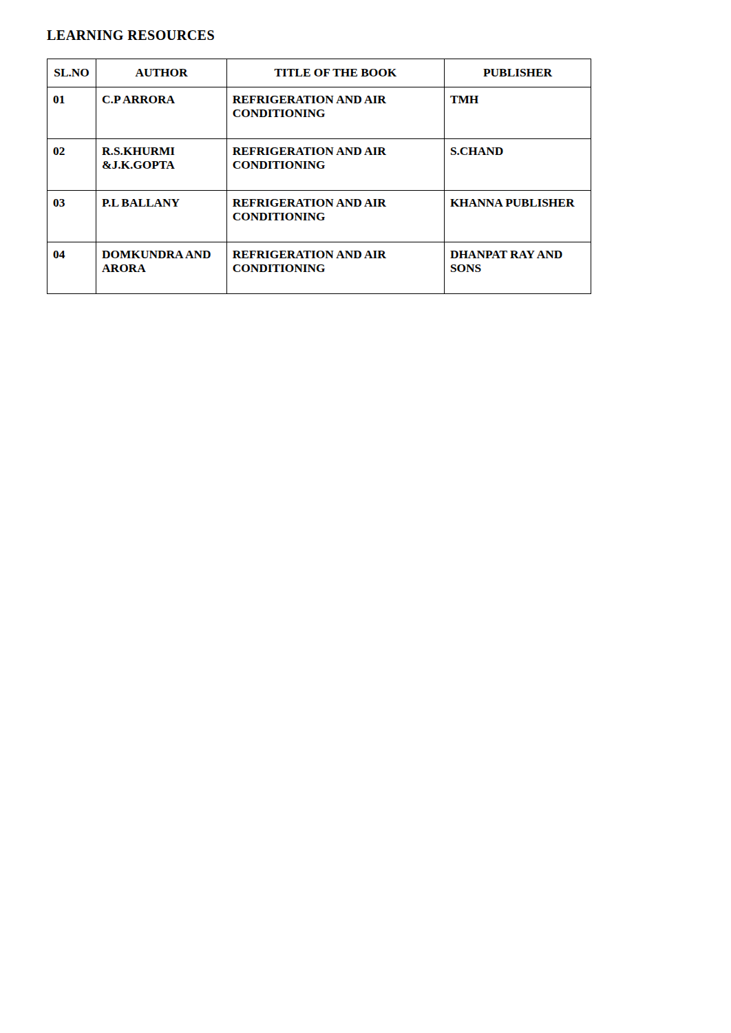LEARNING RESOURCES
| SL.NO | AUTHOR | TITLE OF THE BOOK | PUBLISHER |
| --- | --- | --- | --- |
| 01 | C.P ARRORA | REFRIGERATION AND AIR CONDITIONING | TMH |
| 02 | R.S.KHURMI &J.K.GOPTA | REFRIGERATION AND AIR CONDITIONING | S.CHAND |
| 03 | P.L BALLANY | REFRIGERATION AND AIR CONDITIONING | KHANNA PUBLISHER |
| 04 | DOMKUNDRA AND ARORA | REFRIGERATION AND AIR CONDITIONING | DHANPAT RAY AND SONS |